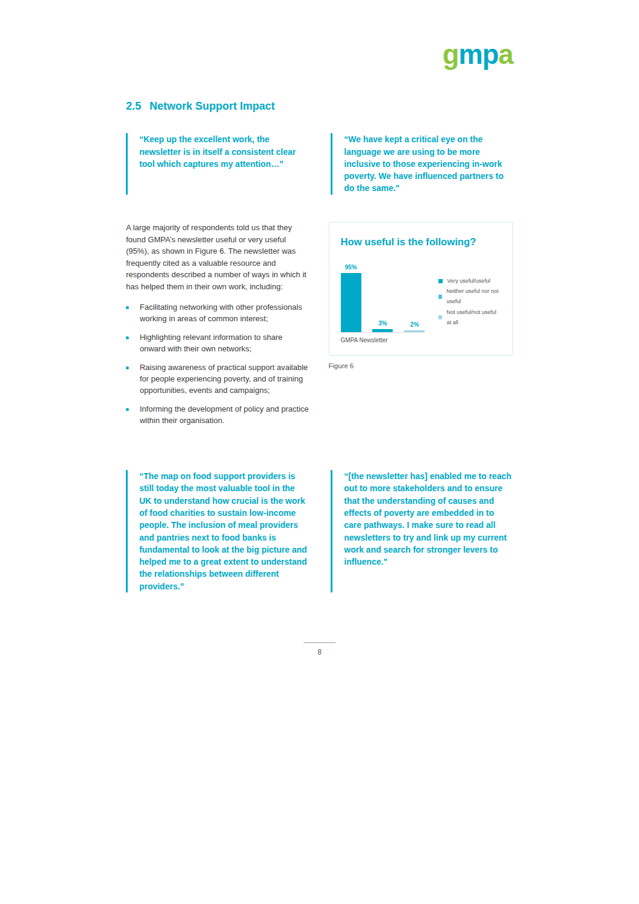gmpa
2.5 Network Support Impact
“Keep up the excellent work, the newsletter is in itself a consistent clear tool which captures my attention…”
“We have kept a critical eye on the language we are using to be more inclusive to those experiencing in-work poverty. We have influenced partners to do the same."
A large majority of respondents told us that they found GMPA’s newsletter useful or very useful (95%), as shown in Figure 6. The newsletter was frequently cited as a valuable resource and respondents described a number of ways in which it has helped them in their own work, including:
Facilitating networking with other professionals working in areas of common interest;
Highlighting relevant information to share onward with their own networks;
Raising awareness of practical support available for people experiencing poverty, and of training opportunities, events and campaigns;
Informing the development of policy and practice within their organisation.
How useful is the following?
95%
3%
2%
Very useful/useful
Neither useful nor not useful
Not useful/not useful at all
GMPA Newsletter
Figure 6
“The map on food support providers is still today the most valuable tool in the UK to understand how crucial is the work of food charities to sustain low-income people. The inclusion of meal providers and pantries next to food banks is fundamental to look at the big picture and helped me to a great extent to understand the relationships between different providers.”
“[the newsletter has] enabled me to reach out to more stakeholders and to ensure that the understanding of causes and effects of poverty are embedded in to care pathways. I make sure to read all newsletters to try and link up my current work and search for stronger levers to influence."
8